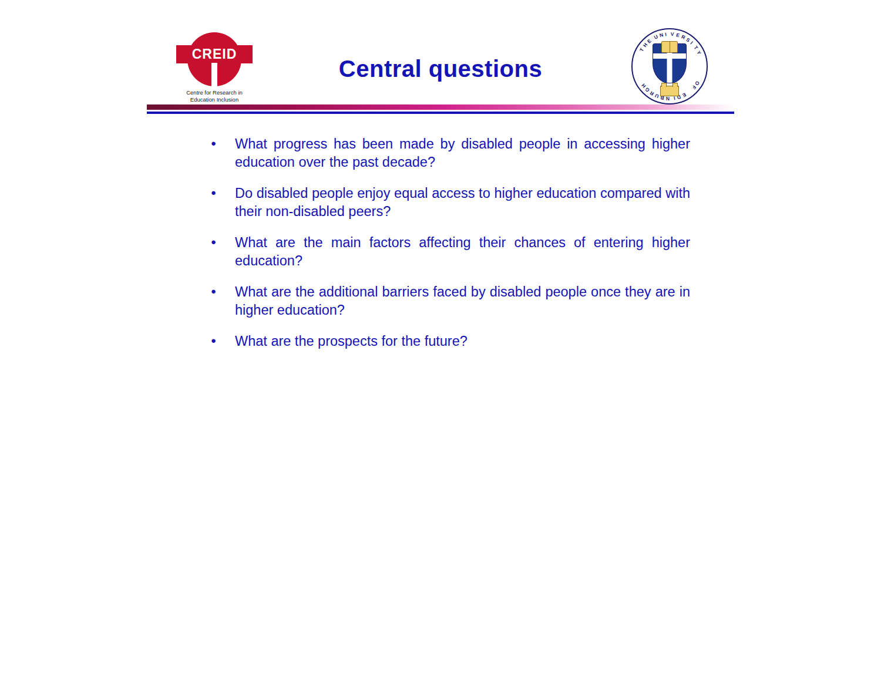CREID
Centre for Research in
Education Inclusion
and Diversity
T H E U N I V E R S I T Y O F E D I N B U R G H
Central questions
What progress has been made by disabled people in accessing higher education over the past decade?
Do disabled people enjoy equal access to higher education compared with their non-disabled peers?
What are the main factors affecting their chances of entering higher education?
What are the additional barriers faced by disabled people once they are in higher education?
What are the prospects for the future?